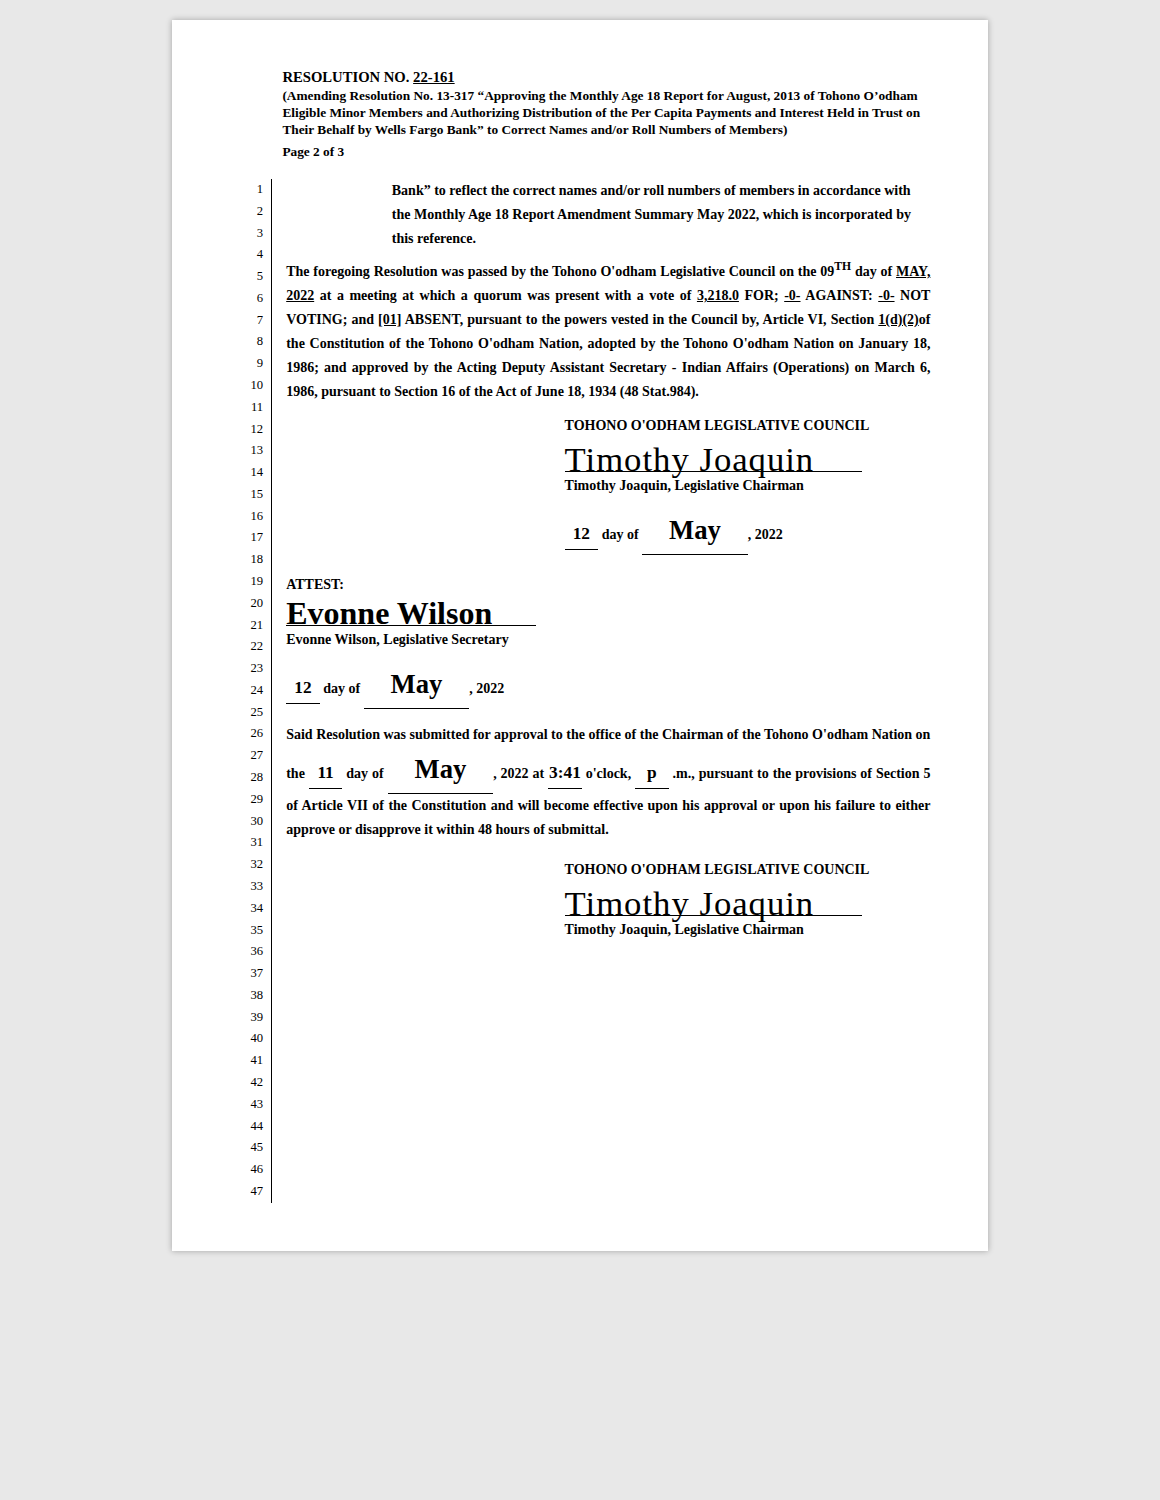RESOLUTION NO. 22-161
(Amending Resolution No. 13-317 “Approving the Monthly Age 18 Report for August, 2013 of Tohono O’odham Eligible Minor Members and Authorizing Distribution of the Per Capita Payments and Interest Held in Trust on Their Behalf by Wells Fargo Bank” to Correct Names and/or Roll Numbers of Members)
Page 2 of 3
1
2
3
4
5
6
7
8
9
10
11
12
13
14
15
16
17
18
19
20
21
22
23
24
25
26
27
28
29
30
31
32
33
34
35
36
37
38
39
40
41
42
43
44
45
46
47
Bank” to reflect the correct names and/or roll numbers of members in accordance with the Monthly Age 18 Report Amendment Summary May 2022, which is incorporated by this reference.
The foregoing Resolution was passed by the Tohono O'odham Legislative Council on the 09TH day of MAY, 2022 at a meeting at which a quorum was present with a vote of 3,218.0 FOR; -0- AGAINST: -0- NOT VOTING; and [01] ABSENT, pursuant to the powers vested in the Council by, Article VI, Section 1(d)(2) of the Constitution of the Tohono O'odham Nation, adopted by the Tohono O'odham Nation on January 18, 1986; and approved by the Acting Deputy Assistant Secretary - Indian Affairs (Operations) on March 6, 1986, pursuant to Section 16 of the Act of June 18, 1934 (48 Stat.984).
TOHONO O'ODHAM LEGISLATIVE COUNCIL
Timothy Joaquin
Timothy Joaquin, Legislative Chairman
12 day of May, 2022
ATTEST:
Evonne Wilson
Evonne Wilson, Legislative Secretary
12 day of May, 2022
Said Resolution was submitted for approval to the office of the Chairman of the Tohono O'odham Nation on the 11 day of May, 2022 at 3:41 o'clock, p .m., pursuant to the provisions of Section 5 of Article VII of the Constitution and will become effective upon his approval or upon his failure to either approve or disapprove it within 48 hours of submittal.
TOHONO O'ODHAM LEGISLATIVE COUNCIL
Timothy Joaquin
Timothy Joaquin, Legislative Chairman